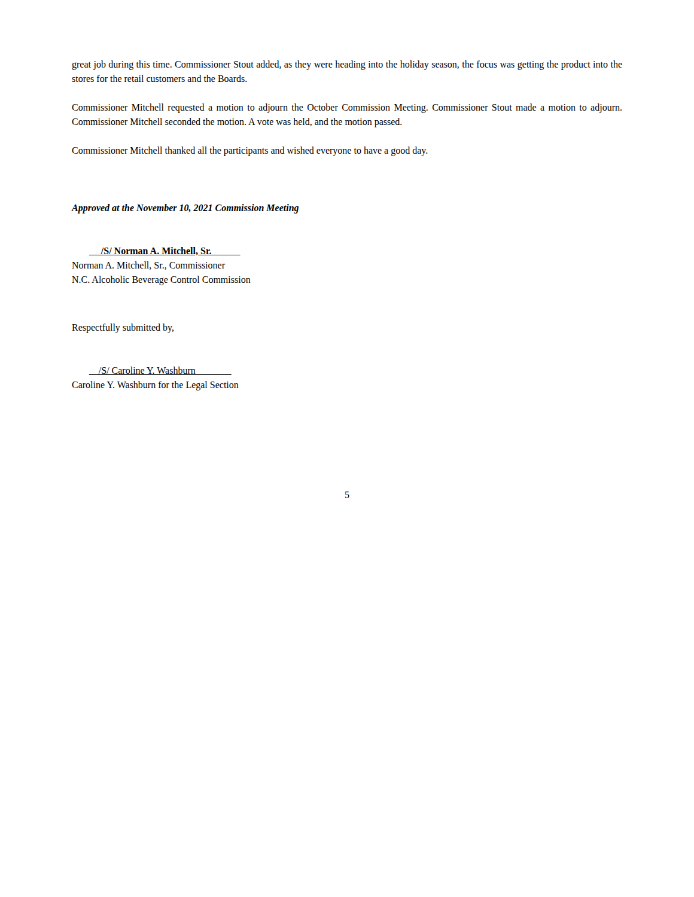great job during this time. Commissioner Stout added, as they were heading into the holiday season, the focus was getting the product into the stores for the retail customers and the Boards.
Commissioner Mitchell requested a motion to adjourn the October Commission Meeting. Commissioner Stout made a motion to adjourn. Commissioner Mitchell seconded the motion. A vote was held, and the motion passed.
Commissioner Mitchell thanked all the participants and wished everyone to have a good day.
Approved at the November 10, 2021 Commission Meeting
/S/ Norman A. Mitchell, Sr.
Norman A. Mitchell, Sr., Commissioner
N.C. Alcoholic Beverage Control Commission
Respectfully submitted by,
/S/ Caroline Y. Washburn
Caroline Y. Washburn for the Legal Section
5